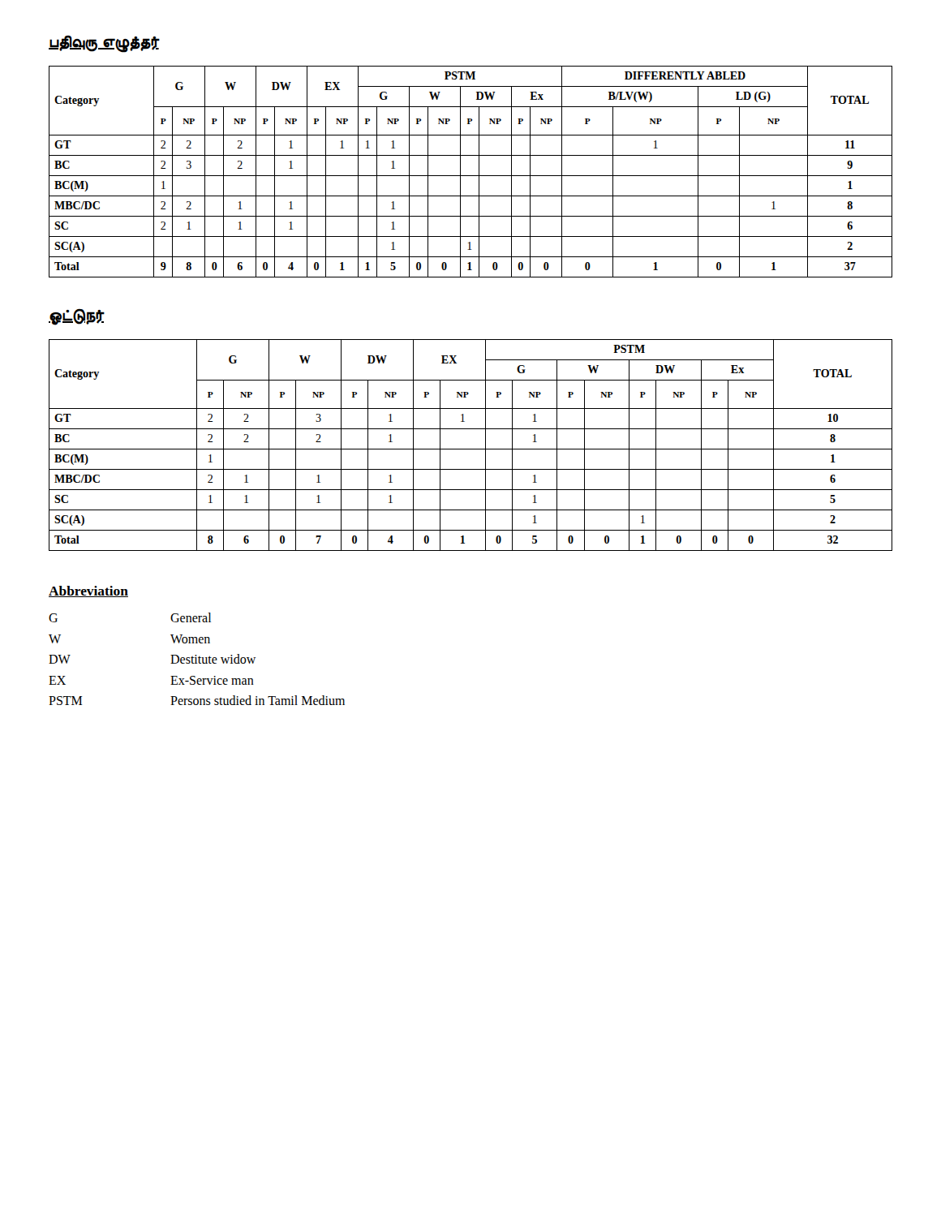பதிவுரு எழுத்தர்
| Category | G | W | DW | EX | PSTM | DIFFERENTLY ABLED | TOTAL |
| --- | --- | --- | --- | --- | --- | --- | --- |
| G | W | DW | Ex | B/LV(W) | LD (G) |
| P | NP | P | NP | P | NP | P | NP | P | NP | P | NP | P | NP | P | NP | P | NP | P | NP |
| GT | 2 | 2 | | 2 | | 1 | | 1 | 1 | 1 | | | | | | | | 1 | | | 11 |
| BC | 2 | 3 | | 2 | | 1 | | | | 1 | | | | | | | | | | | 9 |
| BC(M) | 1 | | | | | | | | | | | | | | | | | | | | 1 |
| MBC/DC | 2 | 2 | | 1 | | 1 | | | | 1 | | | | | | | | | | 1 | 8 |
| SC | 2 | 1 | | 1 | | 1 | | | | 1 | | | | | | | | | | | 6 |
| SC(A) | | | | | | | | | | 1 | | | 1 | | | | | | | | 2 |
| Total | 9 | 8 | 0 | 6 | 0 | 4 | 0 | 1 | 1 | 5 | 0 | 0 | 1 | 0 | 0 | 0 | 0 | 1 | 0 | 1 | 37 |
ஓட்டுநர்
| Category | G | W | DW | EX | PSTM | TOTAL |
| --- | --- | --- | --- | --- | --- | --- |
| G | W | DW | Ex |
| P | NP | P | NP | P | NP | P | NP | P | NP | P | NP | P | NP | P | NP |
| GT | 2 | 2 | | 3 | | 1 | | 1 | | 1 | | | | | | | 10 |
| BC | 2 | 2 | | 2 | | 1 | | | | 1 | | | | | | | 8 |
| BC(M) | 1 | | | | | | | | | | | | | | | | 1 |
| MBC/DC | 2 | 1 | | 1 | | 1 | | | | 1 | | | | | | | 6 |
| SC | 1 | 1 | | 1 | | 1 | | | | 1 | | | | | | | 5 |
| SC(A) | | | | | | | | | | 1 | | | 1 | | | | 2 |
| Total | 8 | 6 | 0 | 7 | 0 | 4 | 0 | 1 | 0 | 5 | 0 | 0 | 1 | 0 | 0 | 0 | 32 |
Abbreviation
GGeneral
WWomen
DWDestitute widow
EXEx-Service man
PSTMPersons studied in Tamil Medium